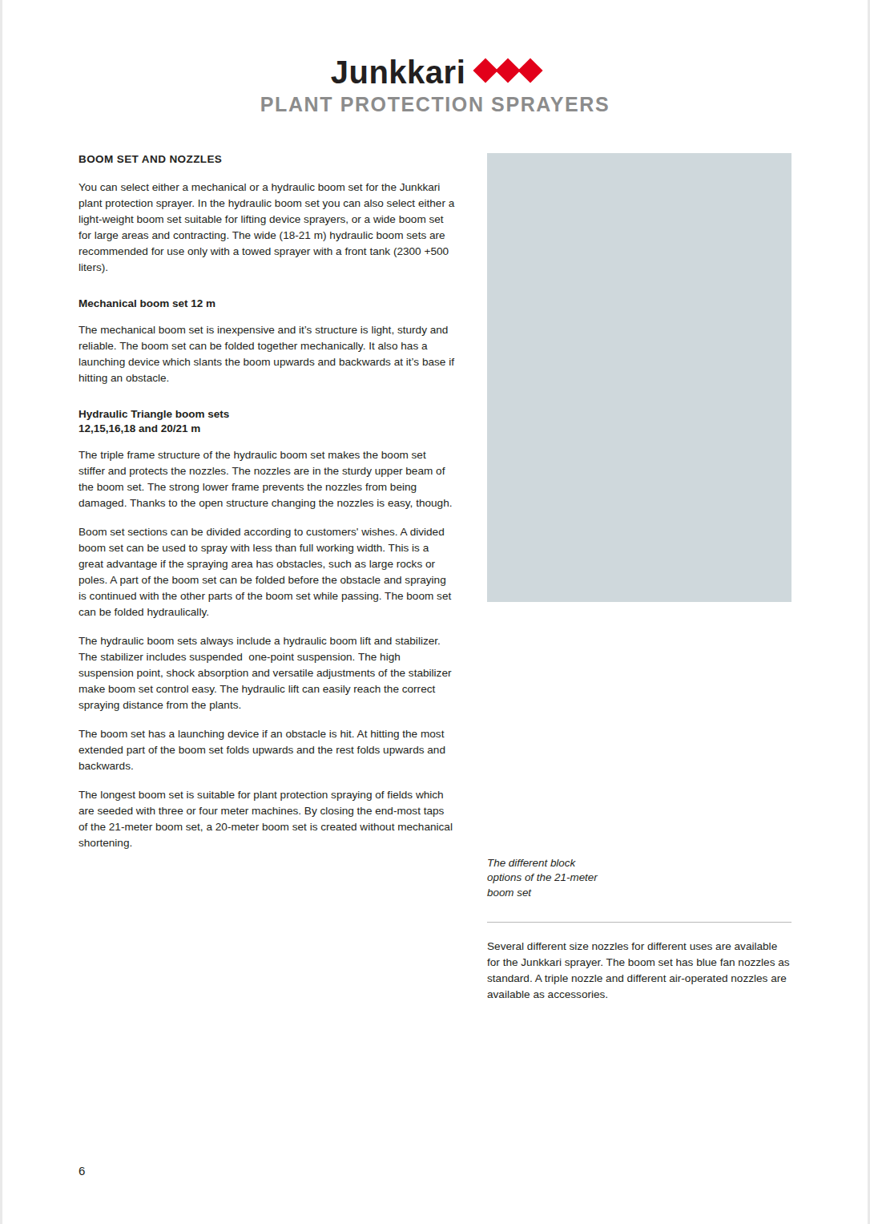Junkkari
Plant Protection Sprayers
Boom set and nozzles
You can select either a mechanical or a hydraulic boom set for the Junkkari plant protection sprayer. In the hydraulic boom set you can also select either a light-weight boom set suitable for lifting device sprayers, or a wide boom set for large areas and contracting. The wide (18-21 m) hydraulic boom sets are recommended for use only with a towed sprayer with a front tank (2300 +500 liters).
Mechanical boom set 12 m
The mechanical boom set is inexpensive and it’s structure is light, sturdy and reliable. The boom set can be folded together mechanically. It also has a launching device which slants the boom upwards and backwards at it’s base if hitting an obstacle.
Hydraulic Triangle boom sets
12,15,16,18 and 20/21 m
The triple frame structure of the hydraulic boom set makes the boom set stiffer and protects the nozzles. The nozzles are in the sturdy upper beam of the boom set. The strong lower frame prevents the nozzles from being damaged. Thanks to the open structure changing the nozzles is easy, though.
Boom set sections can be divided according to customers' wishes. A divided boom set can be used to spray with less than full working width. This is a great advantage if the spraying area has obstacles, such as large rocks or poles. A part of the boom set can be folded before the obstacle and spraying is continued with the other parts of the boom set while passing. The boom set can be folded hydraulically.
The hydraulic boom sets always include a hydraulic boom lift and stabilizer. The stabilizer includes suspended one-point suspension. The high suspension point, shock absorption and versatile adjustments of the stabilizer make boom set control easy. The hydraulic lift can easily reach the correct spraying distance from the plants.
The boom set has a launching device if an obstacle is hit. At hitting the most extended part of the boom set folds upwards and the rest folds upwards and backwards.
The longest boom set is suitable for plant protection spraying of fields which are seeded with three or four meter machines. By closing the end-most taps of the 21-meter boom set, a 20-meter boom set is created without mechanical shortening.
The different block options of the 21-meter boom set
Several different size nozzles for different uses are available for the Junkkari sprayer. The boom set has blue fan nozzles as standard. A triple nozzle and different air-operated nozzles are available as accessories.
6